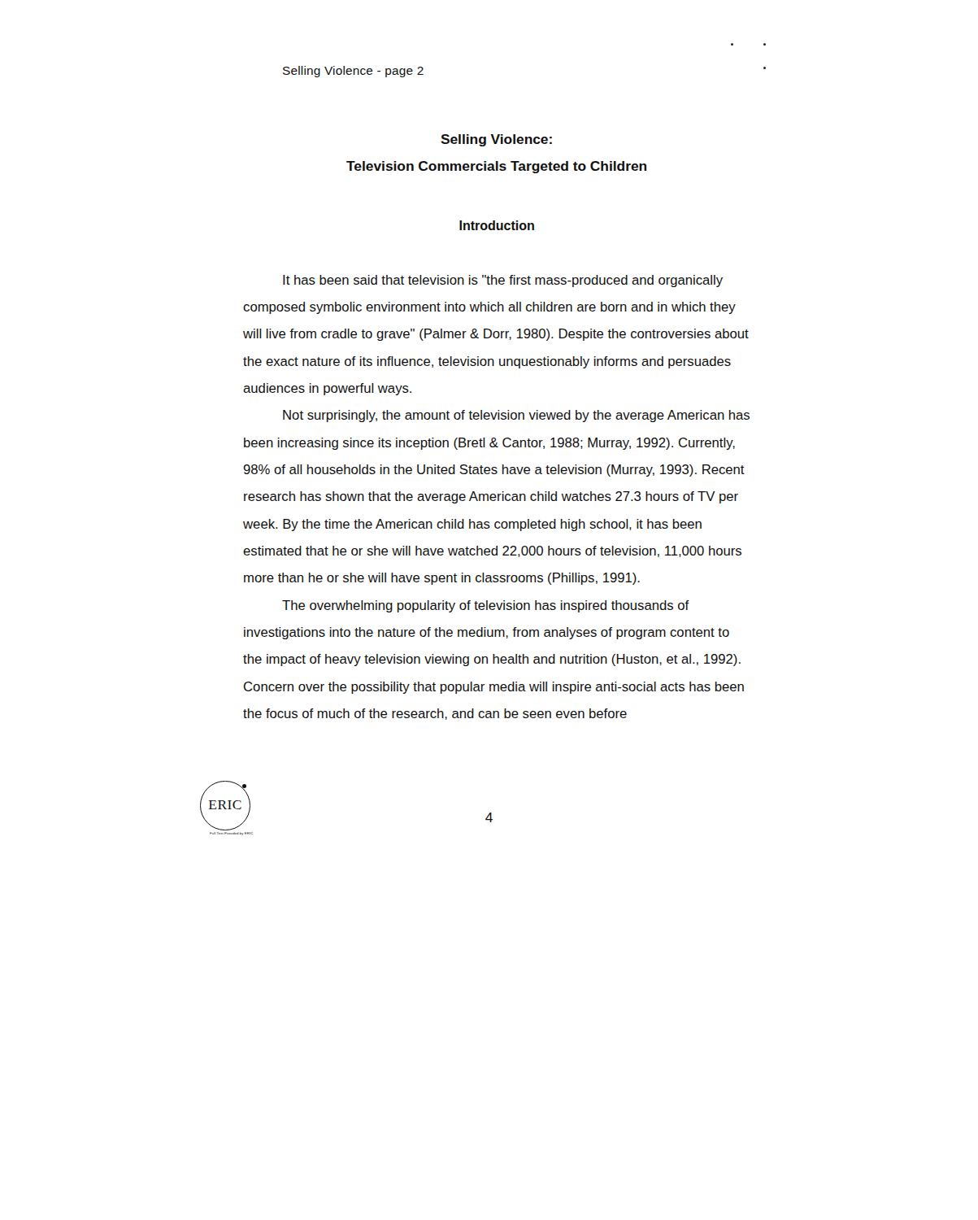Selling Violence - page 2
Selling Violence: Television Commercials Targeted to Children
Introduction
It has been said that television is "the first mass-produced and organically composed symbolic environment into which all children are born and in which they will live from cradle to grave" (Palmer & Dorr, 1980). Despite the controversies about the exact nature of its influence, television unquestionably informs and persuades audiences in powerful ways.
Not surprisingly, the amount of television viewed by the average American has been increasing since its inception (Bretl & Cantor, 1988; Murray, 1992). Currently, 98% of all households in the United States have a television (Murray, 1993). Recent research has shown that the average American child watches 27.3 hours of TV per week. By the time the American child has completed high school, it has been estimated that he or she will have watched 22,000 hours of television, 11,000 hours more than he or she will have spent in classrooms (Phillips, 1991).
The overwhelming popularity of television has inspired thousands of investigations into the nature of the medium, from analyses of program content to the impact of heavy television viewing on health and nutrition (Huston, et al., 1992). Concern over the possibility that popular media will inspire anti-social acts has been the focus of much of the research, and can be seen even before
ERIC
Full Text Provided by ERIC
4